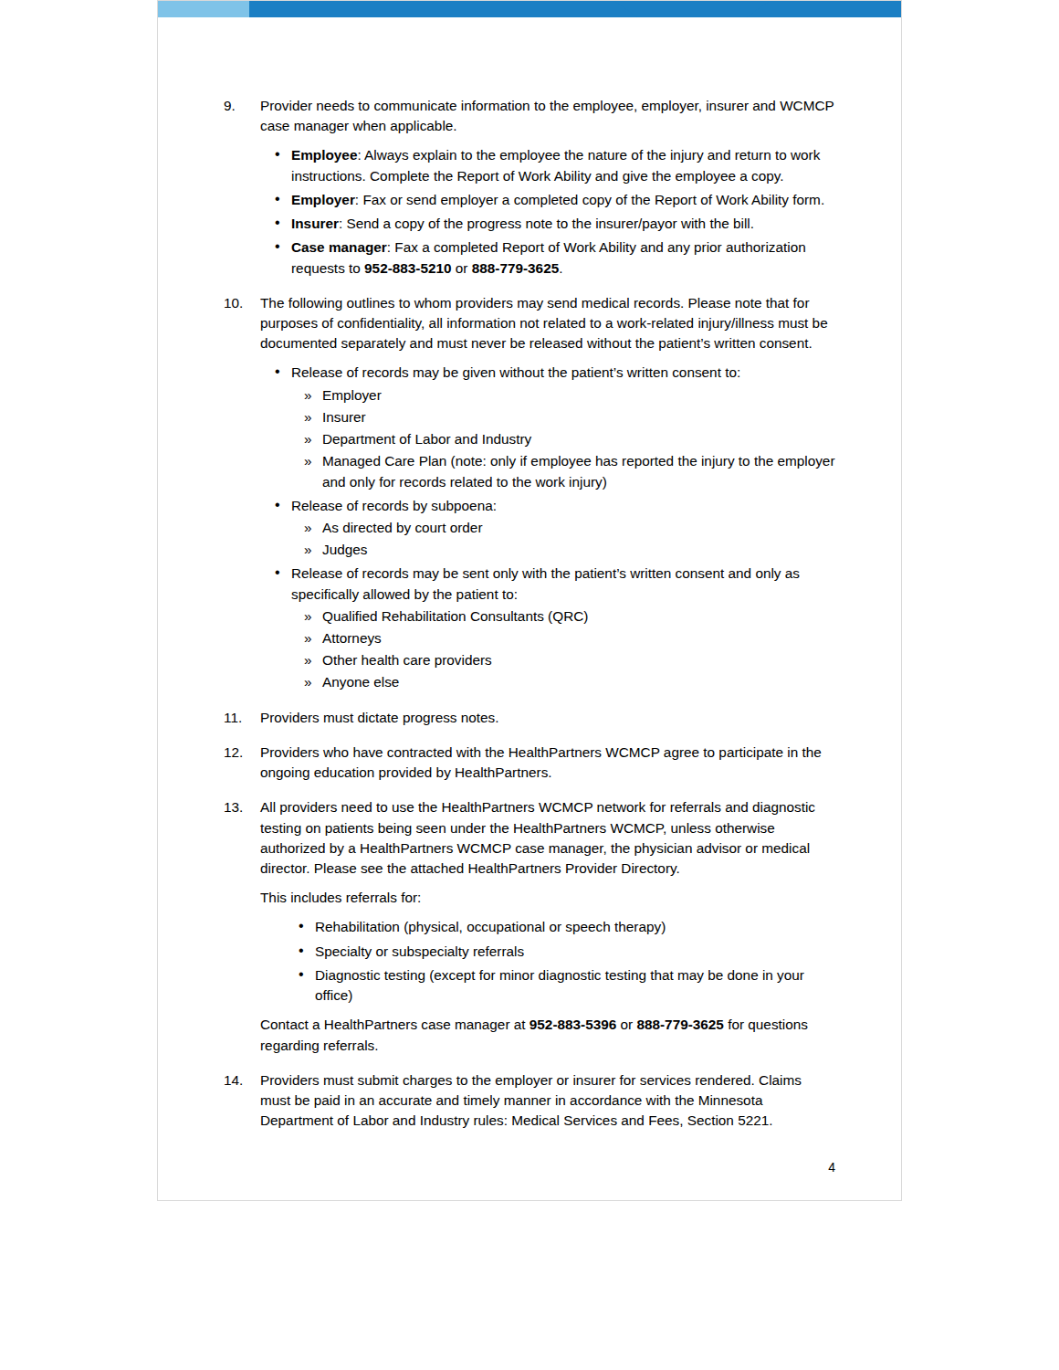Provider needs to communicate information to the employee, employer, insurer and WCMCP case manager when applicable.
Employee: Always explain to the employee the nature of the injury and return to work instructions. Complete the Report of Work Ability and give the employee a copy.
Employer: Fax or send employer a completed copy of the Report of Work Ability form.
Insurer: Send a copy of the progress note to the insurer/payor with the bill.
Case manager: Fax a completed Report of Work Ability and any prior authorization requests to 952-883-5210 or 888-779-3625.
The following outlines to whom providers may send medical records. Please note that for purposes of confidentiality, all information not related to a work-related injury/illness must be documented separately and must never be released without the patient’s written consent.
Release of records may be given without the patient’s written consent to:
Employer
Insurer
Department of Labor and Industry
Managed Care Plan (note: only if employee has reported the injury to the employer and only for records related to the work injury)
Release of records by subpoena:
As directed by court order
Judges
Release of records may be sent only with the patient’s written consent and only as specifically allowed by the patient to:
Qualified Rehabilitation Consultants (QRC)
Attorneys
Other health care providers
Anyone else
Providers must dictate progress notes.
Providers who have contracted with the HealthPartners WCMCP agree to participate in the ongoing education provided by HealthPartners.
All providers need to use the HealthPartners WCMCP network for referrals and diagnostic testing on patients being seen under the HealthPartners WCMCP, unless otherwise authorized by a HealthPartners WCMCP case manager, the physician advisor or medical director. Please see the attached HealthPartners Provider Directory.
This includes referrals for:
Rehabilitation (physical, occupational or speech therapy)
Specialty or subspecialty referrals
Diagnostic testing (except for minor diagnostic testing that may be done in your office)
Contact a HealthPartners case manager at 952-883-5396 or 888-779-3625 for questions regarding referrals.
Providers must submit charges to the employer or insurer for services rendered. Claims must be paid in an accurate and timely manner in accordance with the Minnesota Department of Labor and Industry rules: Medical Services and Fees, Section 5221.
4